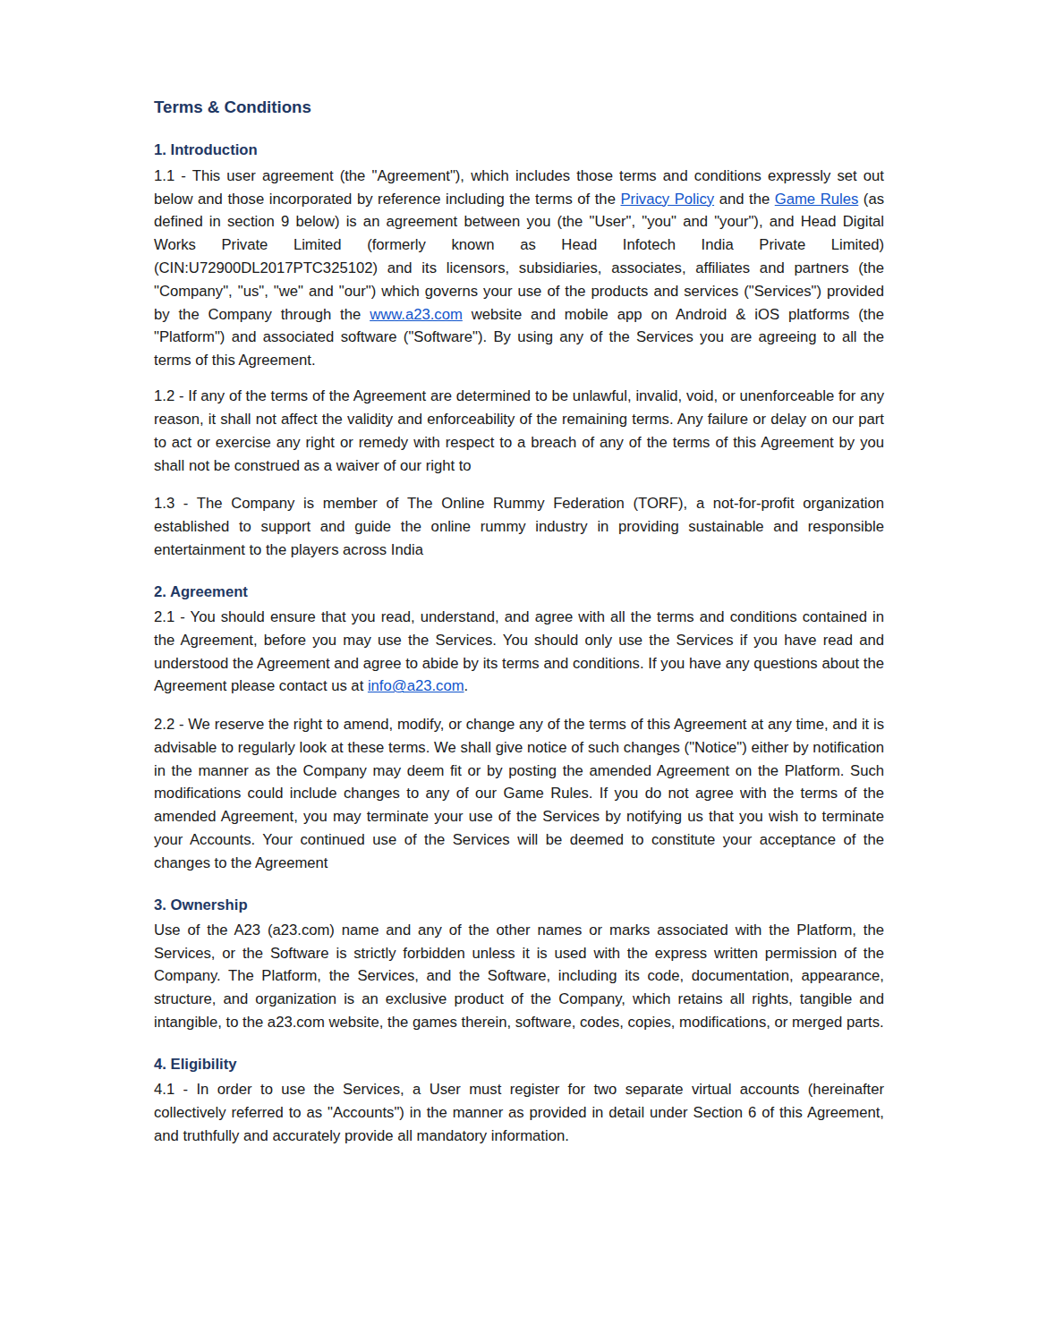Terms & Conditions
1. Introduction
1.1 - This user agreement (the "Agreement"), which includes those terms and conditions expressly set out below and those incorporated by reference including the terms of the Privacy Policy and the Game Rules (as defined in section 9 below) is an agreement between you (the "User", "you" and "your"), and Head Digital Works Private Limited (formerly known as Head Infotech India Private Limited) (CIN:U72900DL2017PTC325102) and its licensors, subsidiaries, associates, affiliates and partners (the "Company", "us", "we" and "our") which governs your use of the products and services ("Services") provided by the Company through the www.a23.com website and mobile app on Android & iOS platforms (the "Platform") and associated software ("Software"). By using any of the Services you are agreeing to all the terms of this Agreement.
1.2 - If any of the terms of the Agreement are determined to be unlawful, invalid, void, or unenforceable for any reason, it shall not affect the validity and enforceability of the remaining terms. Any failure or delay on our part to act or exercise any right or remedy with respect to a breach of any of the terms of this Agreement by you shall not be construed as a waiver of our right to
1.3 - The Company is member of The Online Rummy Federation (TORF), a not-for-profit organization established to support and guide the online rummy industry in providing sustainable and responsible entertainment to the players across India
2. Agreement
2.1 - You should ensure that you read, understand, and agree with all the terms and conditions contained in the Agreement, before you may use the Services. You should only use the Services if you have read and understood the Agreement and agree to abide by its terms and conditions. If you have any questions about the Agreement please contact us at info@a23.com.
2.2 - We reserve the right to amend, modify, or change any of the terms of this Agreement at any time, and it is advisable to regularly look at these terms. We shall give notice of such changes ("Notice") either by notification in the manner as the Company may deem fit or by posting the amended Agreement on the Platform. Such modifications could include changes to any of our Game Rules. If you do not agree with the terms of the amended Agreement, you may terminate your use of the Services by notifying us that you wish to terminate your Accounts. Your continued use of the Services will be deemed to constitute your acceptance of the changes to the Agreement
3. Ownership
Use of the A23 (a23.com) name and any of the other names or marks associated with the Platform, the Services, or the Software is strictly forbidden unless it is used with the express written permission of the Company. The Platform, the Services, and the Software, including its code, documentation, appearance, structure, and organization is an exclusive product of the Company, which retains all rights, tangible and intangible, to the a23.com website, the games therein, software, codes, copies, modifications, or merged parts.
4. Eligibility
4.1 - In order to use the Services, a User must register for two separate virtual accounts (hereinafter collectively referred to as "Accounts") in the manner as provided in detail under Section 6 of this Agreement, and truthfully and accurately provide all mandatory information.